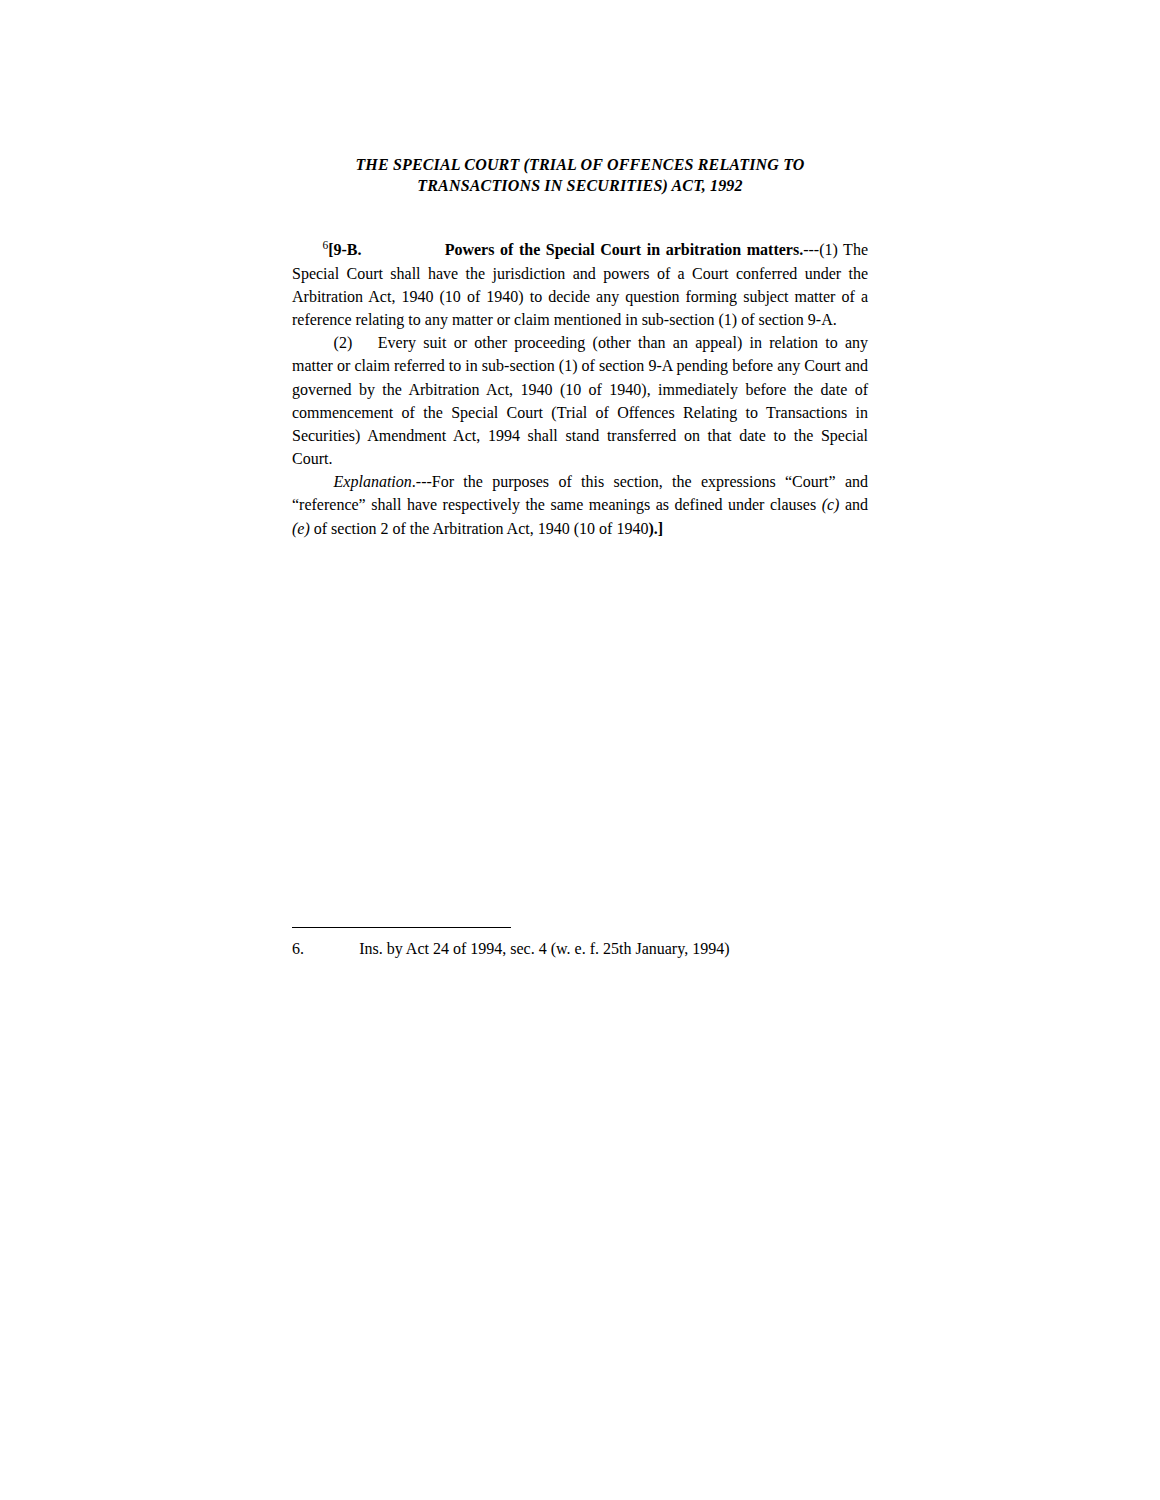The Special Court (Trial of Offences Relating to
Transactions in Securities) Act, 1992
6[9-B. Powers of the Special Court in arbitration matters.---(1) The Special Court shall have the jurisdiction and powers of a Court conferred under the Arbitration Act, 1940 (10 of 1940) to decide any question forming subject matter of a reference relating to any matter or claim mentioned in sub-section (1) of section 9-A.
(2) Every suit or other proceeding (other than an appeal) in relation to any matter or claim referred to in sub-section (1) of section 9-A pending before any Court and governed by the Arbitration Act, 1940 (10 of 1940), immediately before the date of commencement of the Special Court (Trial of Offences Relating to Transactions in Securities) Amendment Act, 1994 shall stand transferred on that date to the Special Court.
Explanation.---For the purposes of this section, the expressions “Court” and “reference” shall have respectively the same meanings as defined under clauses (c) and (e) of section 2 of the Arbitration Act, 1940 (10 of 1940).]
6. Ins. by Act 24 of 1994, sec. 4 (w. e. f. 25th January, 1994)